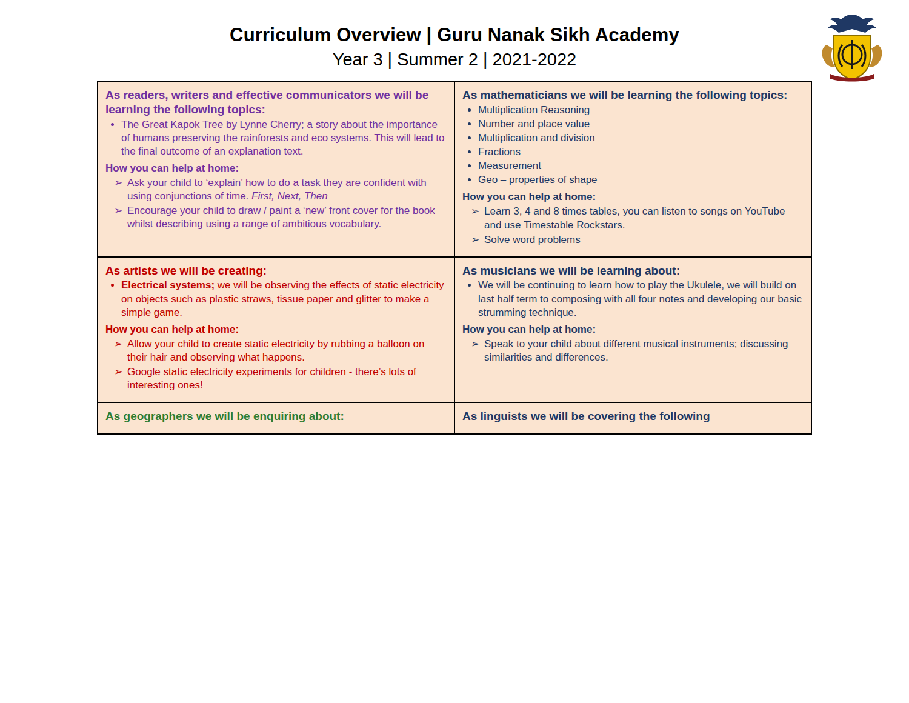Curriculum Overview | Guru Nanak Sikh Academy
Year 3 | Summer 2 | 2021-2022
| As readers, writers and effective communicators we will be learning the following topics: The Great Kapok Tree by Lynne Cherry; a story about the importance of humans preserving the rainforests and eco systems. This will lead to the final outcome of an explanation text. How you can help at home: Ask your child to ‘explain’ how to do a task they are confident with using conjunctions of time. First, Next, Then Encourage your child to draw / paint a ‘new’ front cover for the book whilst describing using a range of ambitious vocabulary. | As mathematicians we will be learning the following topics: Multiplication Reasoning Number and place value Multiplication and division Fractions Measurement Geo – properties of shape How you can help at home: Learn 3, 4 and 8 times tables, you can listen to songs on YouTube and use Timestable Rockstars. Solve word problems |
| As artists we will be creating: Electrical systems; we will be observing the effects of static electricity on objects such as plastic straws, tissue paper and glitter to make a simple game. How you can help at home: Allow your child to create static electricity by rubbing a balloon on their hair and observing what happens. Google static electricity experiments for children - there’s lots of interesting ones! | As musicians we will be learning about: We will be continuing to learn how to play the Ukulele, we will build on last half term to composing with all four notes and developing our basic strumming technique. How you can help at home: Speak to your child about different musical instruments; discussing similarities and differences. |
| As geographers we will be enquiring about: | As linguists we will be covering the following |